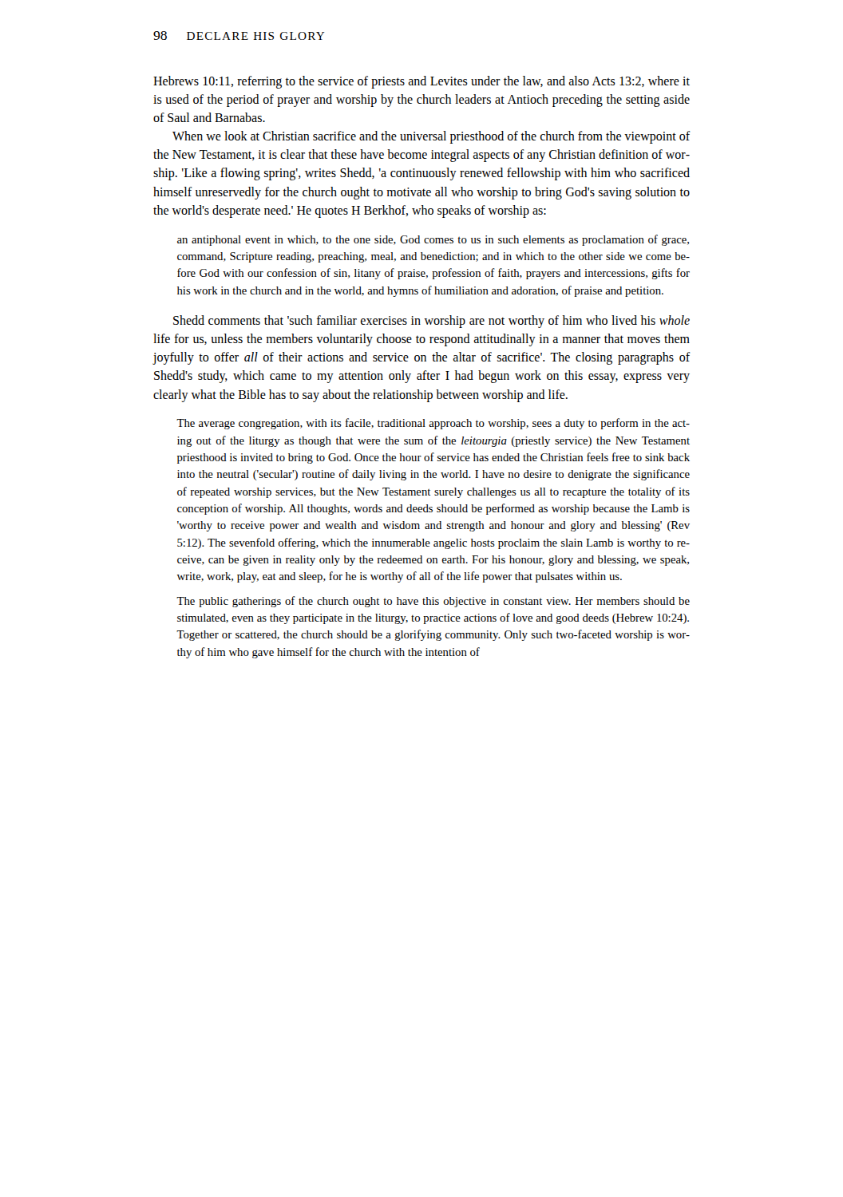98 Declare His Glory
Hebrews 10:11, referring to the service of priests and Levites under the law, and also Acts 13:2, where it is used of the period of prayer and worship by the church leaders at Antioch preceding the setting aside of Saul and Barnabas.
When we look at Christian sacrifice and the universal priesthood of the church from the viewpoint of the New Testament, it is clear that these have become integral aspects of any Christian definition of worship. 'Like a flowing spring', writes Shedd, 'a continuously renewed fellowship with him who sacrificed himself unreservedly for the church ought to motivate all who worship to bring God's saving solution to the world's desperate need.' He quotes H Berkhof, who speaks of worship as:
an antiphonal event in which, to the one side, God comes to us in such elements as proclamation of grace, command, Scripture reading, preaching, meal, and benediction; and in which to the other side we come before God with our confession of sin, litany of praise, profession of faith, prayers and intercessions, gifts for his work in the church and in the world, and hymns of humiliation and adoration, of praise and petition.
Shedd comments that 'such familiar exercises in worship are not worthy of him who lived his whole life for us, unless the members voluntarily choose to respond attitudinally in a manner that moves them joyfully to offer all of their actions and service on the altar of sacrifice'. The closing paragraphs of Shedd's study, which came to my attention only after I had begun work on this essay, express very clearly what the Bible has to say about the relationship between worship and life.
The average congregation, with its facile, traditional approach to worship, sees a duty to perform in the acting out of the liturgy as though that were the sum of the leitourgia (priestly service) the New Testament priesthood is invited to bring to God. Once the hour of service has ended the Christian feels free to sink back into the neutral ('secular') routine of daily living in the world. I have no desire to denigrate the significance of repeated worship services, but the New Testament surely challenges us all to recapture the totality of its conception of worship. All thoughts, words and deeds should be performed as worship because the Lamb is 'worthy to receive power and wealth and wisdom and strength and honour and glory and blessing' (Rev 5:12). The sevenfold offering, which the innumerable angelic hosts proclaim the slain Lamb is worthy to receive, can be given in reality only by the redeemed on earth. For his honour, glory and blessing, we speak, write, work, play, eat and sleep, for he is worthy of all of the life power that pulsates within us.
The public gatherings of the church ought to have this objective in constant view. Her members should be stimulated, even as they participate in the liturgy, to practice actions of love and good deeds (Hebrew 10:24). Together or scattered, the church should be a glorifying community. Only such two-faceted worship is worthy of him who gave himself for the church with the intention of